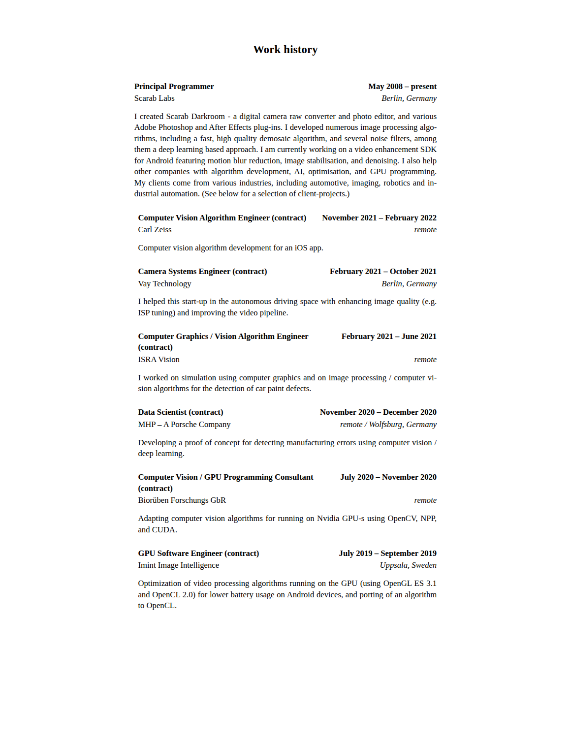Work history
Principal Programmer May 2008 – present
Scarab Labs Berlin, Germany
I created Scarab Darkroom - a digital camera raw converter and photo editor, and various Adobe Photoshop and After Effects plug-ins. I developed numerous image processing algorithms, including a fast, high quality demosaic algorithm, and several noise filters, among them a deep learning based approach. I am currently working on a video enhancement SDK for Android featuring motion blur reduction, image stabilisation, and denoising. I also help other companies with algorithm development, AI, optimisation, and GPU programming. My clients come from various industries, including automotive, imaging, robotics and industrial automation. (See below for a selection of client-projects.)
Computer Vision Algorithm Engineer (contract) November 2021 – February 2022
Carl Zeiss remote
Computer vision algorithm development for an iOS app.
Camera Systems Engineer (contract) February 2021 – October 2021
Vay Technology Berlin, Germany
I helped this start-up in the autonomous driving space with enhancing image quality (e.g. ISP tuning) and improving the video pipeline.
Computer Graphics / Vision Algorithm Engineer (contract) February 2021 – June 2021
ISRA Vision remote
I worked on simulation using computer graphics and on image processing / computer vision algorithms for the detection of car paint defects.
Data Scientist (contract) November 2020 – December 2020
MHP – A Porsche Company remote / Wolfsburg, Germany
Developing a proof of concept for detecting manufacturing errors using computer vision / deep learning.
Computer Vision / GPU Programming Consultant (contract) July 2020 – November 2020
Biorüben Forschungs GbR remote
Adapting computer vision algorithms for running on Nvidia GPU-s using OpenCV, NPP, and CUDA.
GPU Software Engineer (contract) July 2019 – September 2019
Imint Image Intelligence Uppsala, Sweden
Optimization of video processing algorithms running on the GPU (using OpenGL ES 3.1 and OpenCL 2.0) for lower battery usage on Android devices, and porting of an algorithm to OpenCL.